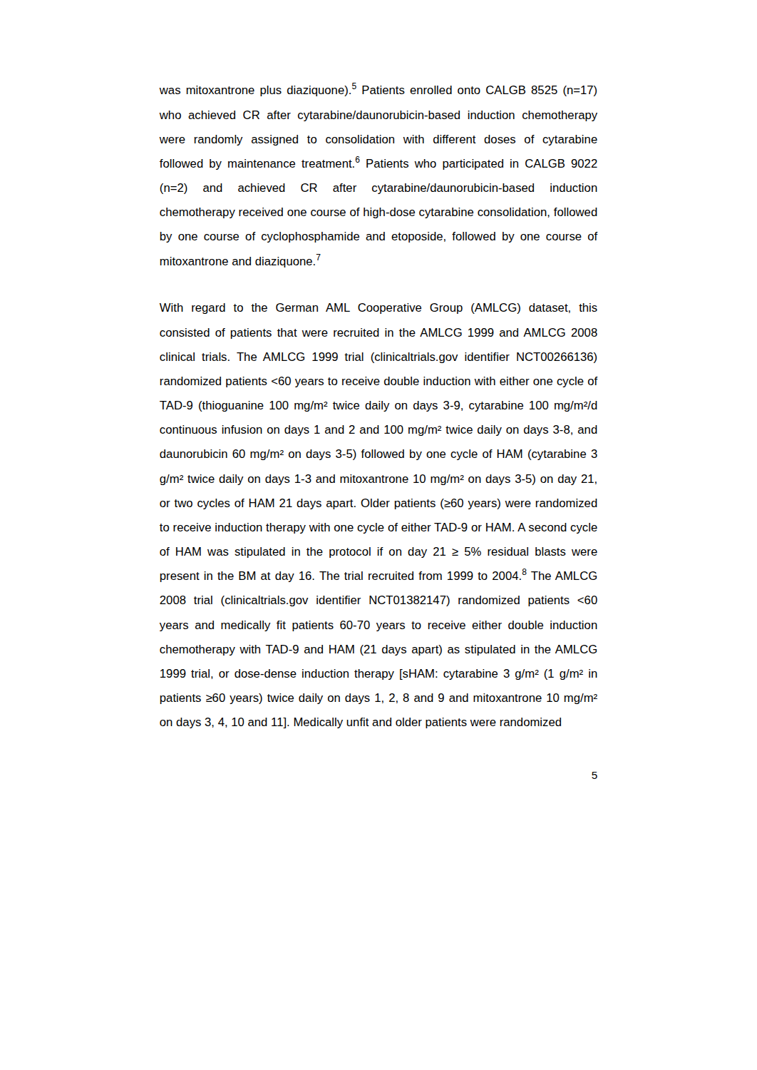was mitoxantrone plus diaziquone).5 Patients enrolled onto CALGB 8525 (n=17) who achieved CR after cytarabine/daunorubicin-based induction chemotherapy were randomly assigned to consolidation with different doses of cytarabine followed by maintenance treatment.6 Patients who participated in CALGB 9022 (n=2) and achieved CR after cytarabine/daunorubicin-based induction chemotherapy received one course of high-dose cytarabine consolidation, followed by one course of cyclophosphamide and etoposide, followed by one course of mitoxantrone and diaziquone.7
With regard to the German AML Cooperative Group (AMLCG) dataset, this consisted of patients that were recruited in the AMLCG 1999 and AMLCG 2008 clinical trials. The AMLCG 1999 trial (clinicaltrials.gov identifier NCT00266136) randomized patients <60 years to receive double induction with either one cycle of TAD-9 (thioguanine 100 mg/m² twice daily on days 3-9, cytarabine 100 mg/m²/d continuous infusion on days 1 and 2 and 100 mg/m² twice daily on days 3-8, and daunorubicin 60 mg/m² on days 3-5) followed by one cycle of HAM (cytarabine 3 g/m² twice daily on days 1-3 and mitoxantrone 10 mg/m² on days 3-5) on day 21, or two cycles of HAM 21 days apart. Older patients (≥60 years) were randomized to receive induction therapy with one cycle of either TAD-9 or HAM. A second cycle of HAM was stipulated in the protocol if on day 21 ≥ 5% residual blasts were present in the BM at day 16. The trial recruited from 1999 to 2004.8 The AMLCG 2008 trial (clinicaltrials.gov identifier NCT01382147) randomized patients <60 years and medically fit patients 60-70 years to receive either double induction chemotherapy with TAD-9 and HAM (21 days apart) as stipulated in the AMLCG 1999 trial, or dose-dense induction therapy [sHAM: cytarabine 3 g/m² (1 g/m² in patients ≥60 years) twice daily on days 1, 2, 8 and 9 and mitoxantrone 10 mg/m² on days 3, 4, 10 and 11]. Medically unfit and older patients were randomized
5